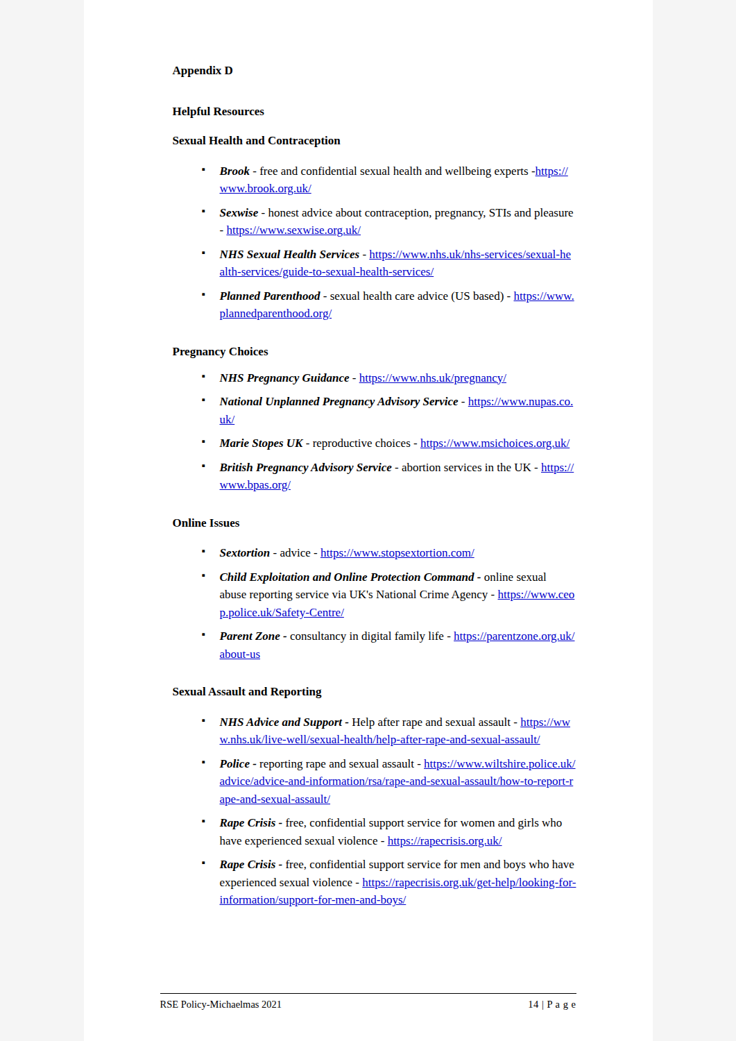Appendix D
Helpful Resources
Sexual Health and Contraception
Brook - free and confidential sexual health and wellbeing experts -https://www.brook.org.uk/
Sexwise - honest advice about contraception, pregnancy, STIs and pleasure - https://www.sexwise.org.uk/
NHS Sexual Health Services - https://www.nhs.uk/nhs-services/sexual-health-services/guide-to-sexual-health-services/
Planned Parenthood - sexual health care advice (US based) - https://www.plannedparenthood.org/
Pregnancy Choices
NHS Pregnancy Guidance - https://www.nhs.uk/pregnancy/
National Unplanned Pregnancy Advisory Service - https://www.nupas.co.uk/
Marie Stopes UK - reproductive choices - https://www.msichoices.org.uk/
British Pregnancy Advisory Service - abortion services in the UK - https://www.bpas.org/
Online Issues
Sextortion - advice - https://www.stopsextortion.com/
Child Exploitation and Online Protection Command - online sexual abuse reporting service via UK's National Crime Agency - https://www.ceop.police.uk/Safety-Centre/
Parent Zone - consultancy in digital family life - https://parentzone.org.uk/about-us
Sexual Assault and Reporting
NHS Advice and Support - Help after rape and sexual assault - https://www.nhs.uk/live-well/sexual-health/help-after-rape-and-sexual-assault/
Police - reporting rape and sexual assault - https://www.wiltshire.police.uk/advice/advice-and-information/rsa/rape-and-sexual-assault/how-to-report-rape-and-sexual-assault/
Rape Crisis - free, confidential support service for women and girls who have experienced sexual violence - https://rapecrisis.org.uk/
Rape Crisis - free, confidential support service for men and boys who have experienced sexual violence - https://rapecrisis.org.uk/get-help/looking-for-information/support-for-men-and-boys/
RSE Policy-Michaelmas 2021 14 | P a g e